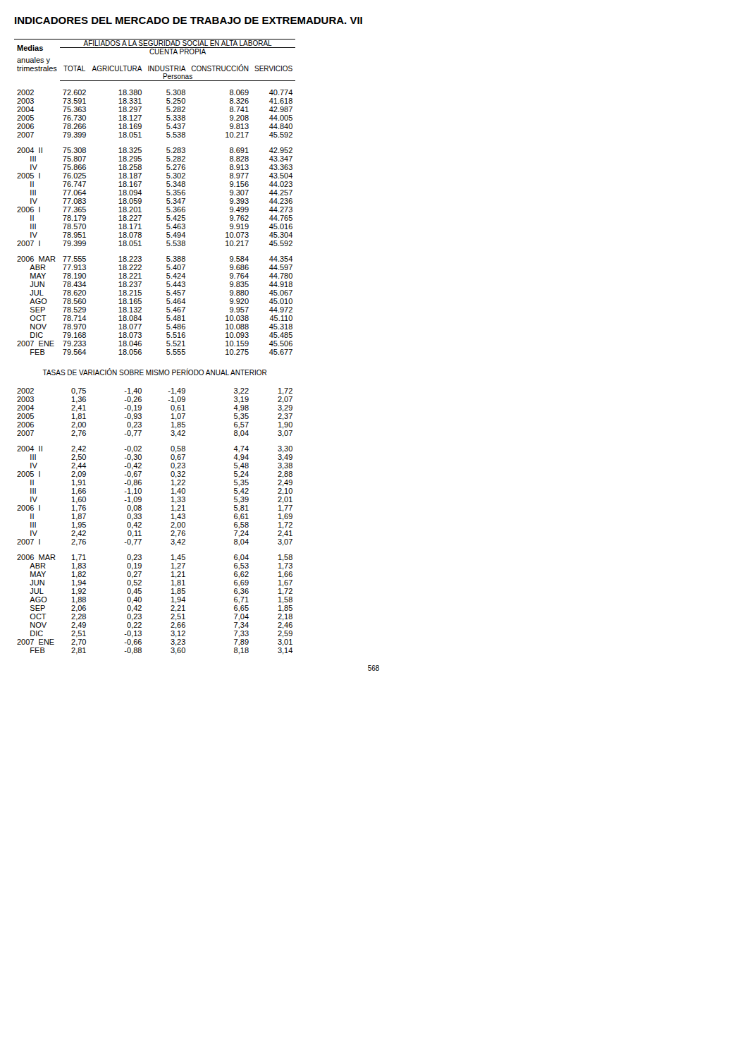INDICADORES DEL MERCADO DE TRABAJO DE EXTREMADURA. VII
| Medias | AFILIADOS A LA SEGURIDAD SOCIAL EN ALTA LABORAL |
| --- | --- |
| CUENTA PROPIA |
| anuales y | |
| trimestrales | TOTAL | AGRICULTURA | INDUSTRIA | CONSTRUCCIÓN | SERVICIOS |
| | Personas |
| 2002 | 72.602 | 18.380 | 5.308 | 8.069 | 40.774 |
| 2003 | 73.591 | 18.331 | 5.250 | 8.326 | 41.618 |
| 2004 | 75.363 | 18.297 | 5.282 | 8.741 | 42.987 |
| 2005 | 76.730 | 18.127 | 5.338 | 9.208 | 44.005 |
| 2006 | 78.266 | 18.169 | 5.437 | 9.813 | 44.840 |
| 2007 | 79.399 | 18.051 | 5.538 | 10.217 | 45.592 |
| 2004 II | 75.308 | 18.325 | 5.283 | 8.691 | 42.952 |
| III | 75.807 | 18.295 | 5.282 | 8.828 | 43.347 |
| IV | 75.866 | 18.258 | 5.276 | 8.913 | 43.363 |
| 2005 I | 76.025 | 18.187 | 5.302 | 8.977 | 43.504 |
| II | 76.747 | 18.167 | 5.348 | 9.156 | 44.023 |
| III | 77.064 | 18.094 | 5.356 | 9.307 | 44.257 |
| IV | 77.083 | 18.059 | 5.347 | 9.393 | 44.236 |
| 2006 I | 77.365 | 18.201 | 5.366 | 9.499 | 44.273 |
| II | 78.179 | 18.227 | 5.425 | 9.762 | 44.765 |
| III | 78.570 | 18.171 | 5.463 | 9.919 | 45.016 |
| IV | 78.951 | 18.078 | 5.494 | 10.073 | 45.304 |
| 2007 I | 79.399 | 18.051 | 5.538 | 10.217 | 45.592 |
| 2006 MAR | 77.555 | 18.223 | 5.388 | 9.584 | 44.354 |
| ABR | 77.913 | 18.222 | 5.407 | 9.686 | 44.597 |
| MAY | 78.190 | 18.221 | 5.424 | 9.764 | 44.780 |
| JUN | 78.434 | 18.237 | 5.443 | 9.835 | 44.918 |
| JUL | 78.620 | 18.215 | 5.457 | 9.880 | 45.067 |
| AGO | 78.560 | 18.165 | 5.464 | 9.920 | 45.010 |
| SEP | 78.529 | 18.132 | 5.467 | 9.957 | 44.972 |
| OCT | 78.714 | 18.084 | 5.481 | 10.038 | 45.110 |
| NOV | 78.970 | 18.077 | 5.486 | 10.088 | 45.318 |
| DIC | 79.168 | 18.073 | 5.516 | 10.093 | 45.485 |
| 2007 ENE | 79.233 | 18.046 | 5.521 | 10.159 | 45.506 |
| FEB | 79.564 | 18.056 | 5.555 | 10.275 | 45.677 |
| TASAS DE VARIACIÓN SOBRE MISMO PERÍODO ANUAL ANTERIOR |
| 2002 | 0,75 | -1,40 | -1,49 | 3,22 | 1,72 |
| 2003 | 1,36 | -0,26 | -1,09 | 3,19 | 2,07 |
| 2004 | 2,41 | -0,19 | 0,61 | 4,98 | 3,29 |
| 2005 | 1,81 | -0,93 | 1,07 | 5,35 | 2,37 |
| 2006 | 2,00 | 0,23 | 1,85 | 6,57 | 1,90 |
| 2007 | 2,76 | -0,77 | 3,42 | 8,04 | 3,07 |
| 2004 II | 2,42 | -0,02 | 0,58 | 4,74 | 3,30 |
| III | 2,50 | -0,30 | 0,67 | 4,94 | 3,49 |
| IV | 2,44 | -0,42 | 0,23 | 5,48 | 3,38 |
| 2005 I | 2,09 | -0,67 | 0,32 | 5,24 | 2,88 |
| II | 1,91 | -0,86 | 1,22 | 5,35 | 2,49 |
| III | 1,66 | -1,10 | 1,40 | 5,42 | 2,10 |
| IV | 1,60 | -1,09 | 1,33 | 5,39 | 2,01 |
| 2006 I | 1,76 | 0,08 | 1,21 | 5,81 | 1,77 |
| II | 1,87 | 0,33 | 1,43 | 6,61 | 1,69 |
| III | 1,95 | 0,42 | 2,00 | 6,58 | 1,72 |
| IV | 2,42 | 0,11 | 2,76 | 7,24 | 2,41 |
| 2007 I | 2,76 | -0,77 | 3,42 | 8,04 | 3,07 |
| 2006 MAR | 1,71 | 0,23 | 1,45 | 6,04 | 1,58 |
| ABR | 1,83 | 0,19 | 1,27 | 6,53 | 1,73 |
| MAY | 1,82 | 0,27 | 1,21 | 6,62 | 1,66 |
| JUN | 1,94 | 0,52 | 1,81 | 6,69 | 1,67 |
| JUL | 1,92 | 0,45 | 1,85 | 6,36 | 1,72 |
| AGO | 1,88 | 0,40 | 1,94 | 6,71 | 1,58 |
| SEP | 2,06 | 0,42 | 2,21 | 6,65 | 1,85 |
| OCT | 2,28 | 0,23 | 2,51 | 7,04 | 2,18 |
| NOV | 2,49 | 0,22 | 2,66 | 7,34 | 2,46 |
| DIC | 2,51 | -0,13 | 3,12 | 7,33 | 2,59 |
| 2007 ENE | 2,70 | -0,66 | 3,23 | 7,89 | 3,01 |
| FEB | 2,81 | -0,88 | 3,60 | 8,18 | 3,14 |
568